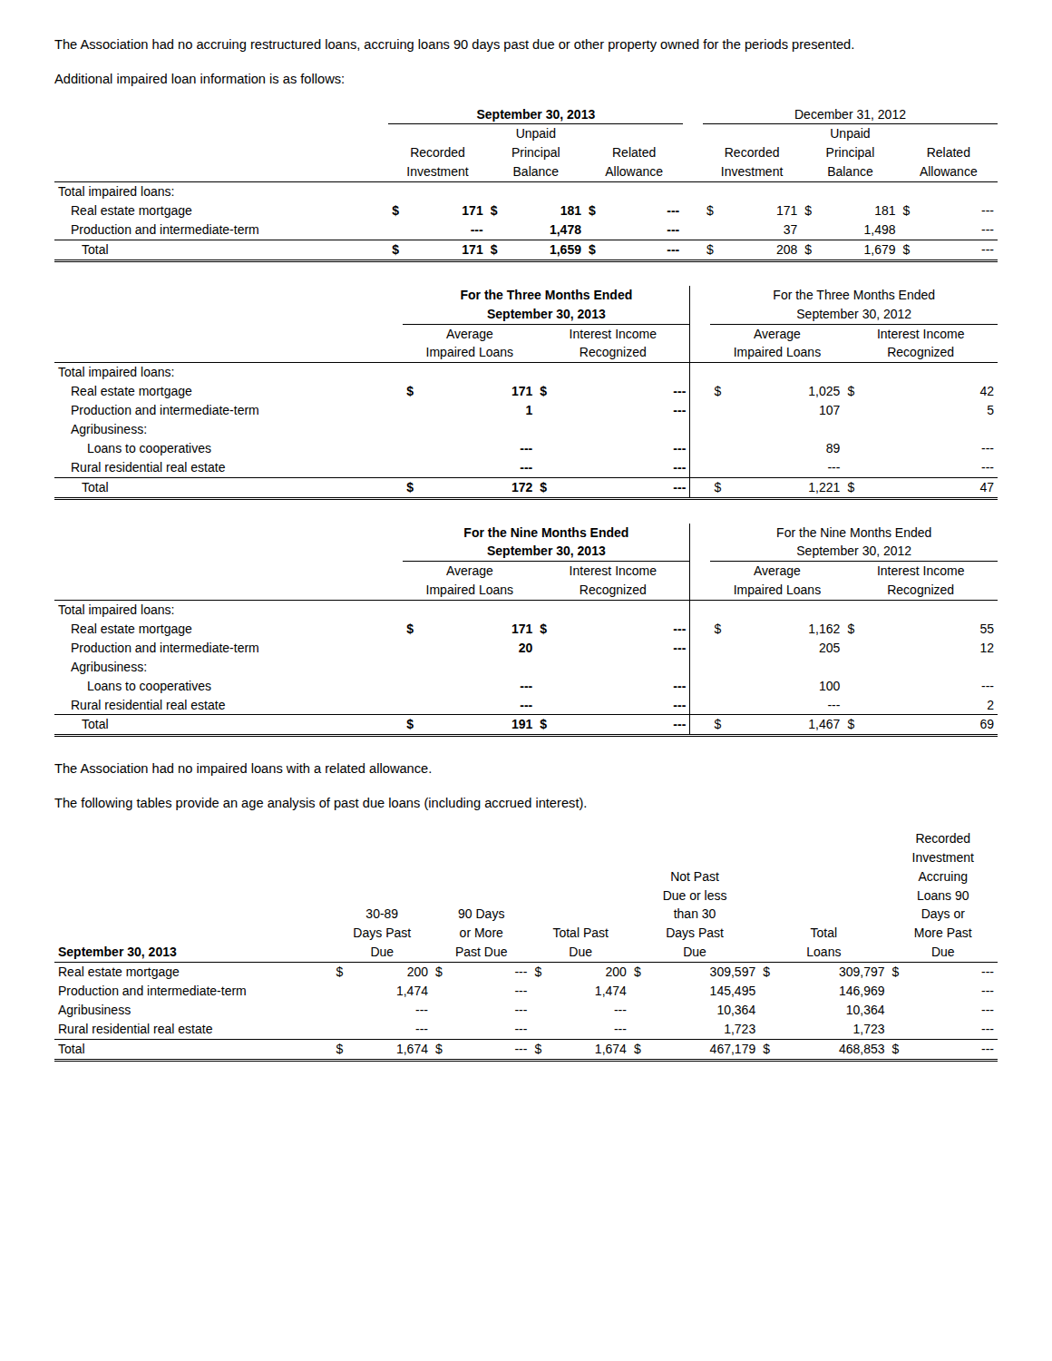The Association had no accruing restructured loans, accruing loans 90 days past due or other property owned for the periods presented.
Additional impaired loan information is as follows:
| | September 30, 2013 | | December 31, 2012 |
| | | Unpaid | | | | Unpaid | |
| | Recorded | Principal | Related | | Recorded | Principal | Related |
| | Investment | Balance | Allowance | | Investment | Balance | Allowance |
| Total impaired loans: | | | |
| Real estate mortgage | $ | 171 | $ | 181 | $ | --- | | $ | 171 | $ | 181 | $ | --- |
| Production and intermediate-term | | --- | | 1,478 | | --- | | | 37 | | 1,498 | | --- |
| Total | $ | 171 | $ | 1,659 | $ | --- | | $ | 208 | $ | 1,679 | $ | --- |
| | For the Three Months Ended | | For the Three Months Ended |
| | September 30, 2013 | | September 30, 2012 |
| | Average | Interest Income | | Average | Interest Income |
| | Impaired Loans | Recognized | | Impaired Loans | Recognized |
| Total impaired loans: | | | |
| Real estate mortgage | $ | 171 | $ | --- | | $ | 1,025 | $ | 42 |
| Production and intermediate-term | | 1 | | --- | | | 107 | | 5 |
| Agribusiness: | | | |
| Loans to cooperatives | | --- | | --- | | | 89 | | --- |
| Rural residential real estate | | --- | | --- | | | --- | | --- |
| Total | $ | 172 | $ | --- | | $ | 1,221 | $ | 47 |
| | For the Nine Months Ended | | For the Nine Months Ended |
| | September 30, 2013 | | September 30, 2012 |
| | Average | Interest Income | | Average | Interest Income |
| | Impaired Loans | Recognized | | Impaired Loans | Recognized |
| Total impaired loans: | | | |
| Real estate mortgage | $ | 171 | $ | --- | | $ | 1,162 | $ | 55 |
| Production and intermediate-term | | 20 | | --- | | | 205 | | 12 |
| Agribusiness: | | | |
| Loans to cooperatives | | --- | | --- | | | 100 | | --- |
| Rural residential real estate | | --- | | --- | | | --- | | 2 |
| Total | $ | 191 | $ | --- | | $ | 1,467 | $ | 69 |
The Association had no impaired loans with a related allowance.
The following tables provide an age analysis of past due loans (including accrued interest).
| | | | | | | Recorded |
| | | | | | | Investment |
| | | | | Not Past | | Accruing |
| | | | | Due or less | | Loans 90 |
| | 30-89 | 90 Days | | than 30 | | Days or |
| | Days Past | or More | Total Past | Days Past | Total | More Past |
| September 30, 2013 | Due | Past Due | Due | Due | Loans | Due |
| Real estate mortgage | $ | 200 | $ | --- | $ | 200 | $ | 309,597 | $ | 309,797 | $ | --- |
| Production and intermediate-term | | 1,474 | | --- | | 1,474 | | 145,495 | | 146,969 | | --- |
| Agribusiness | | --- | | --- | | --- | | 10,364 | | 10,364 | | --- |
| Rural residential real estate | | --- | | --- | | --- | | 1,723 | | 1,723 | | --- |
| Total | $ | 1,674 | $ | --- | $ | 1,674 | $ | 467,179 | $ | 468,853 | $ | --- |